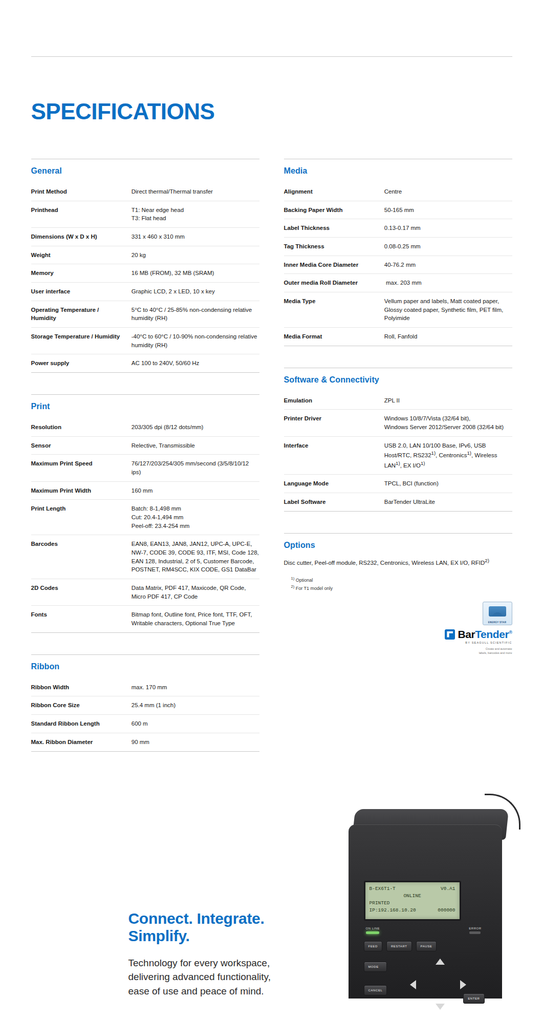SPECIFICATIONS
General
| Print Method | Direct thermal/Thermal transfer |
| Printhead | T1: Near edge head T3: Flat head |
| Dimensions (W x D x H) | 331 x 460 x 310 mm |
| Weight | 20 kg |
| Memory | 16 MB (FROM), 32 MB (SRAM) |
| User interface | Graphic LCD, 2 x LED, 10 x key |
| Operating Temperature / Humidity | 5°C to 40°C / 25-85% non-condensing relative humidity (RH) |
| Storage Temperature / Humidity | -40°C to 60°C / 10-90% non-condensing relative humidity (RH) |
| Power supply | AC 100 to 240V, 50/60 Hz |
Print
| Resolution | 203/305 dpi (8/12 dots/mm) |
| Sensor | Relective, Transmissible |
| Maximum Print Speed | 76/127/203/254/305 mm/second (3/5/8/10/12 ips) |
| Maximum Print Width | 160 mm |
| Print Length | Batch: 8-1,498 mm Cut: 20.4-1,494 mm Peel-off: 23.4-254 mm |
| Barcodes | EAN8, EAN13, JAN8, JAN12, UPC-A, UPC-E, NW-7, CODE 39, CODE 93, ITF, MSI, Code 128, EAN 128, Industrial, 2 of 5, Customer Barcode, POSTNET, RM4SCC, KIX CODE, GS1 DataBar |
| 2D Codes | Data Matrix, PDF 417, Maxicode, QR Code, Micro PDF 417, CP Code |
| Fonts | Bitmap font, Outline font, Price font, TTF, OFT, Writable characters, Optional True Type |
Ribbon
| Ribbon Width | max. 170 mm |
| Ribbon Core Size | 25.4 mm (1 inch) |
| Standard Ribbon Length | 600 m |
| Max. Ribbon Diameter | 90 mm |
Media
| Alignment | Centre |
| Backing Paper Width | 50-165 mm |
| Label Thickness | 0.13-0.17 mm |
| Tag Thickness | 0.08-0.25 mm |
| Inner Media Core Diameter | 40-76.2 mm |
| Outer media Roll Diameter | max. 203 mm |
| Media Type | Vellum paper and labels, Matt coated paper, Glossy coated paper, Synthetic film, PET film, Polyimide |
| Media Format | Roll, Fanfold |
Software & Connectivity
| Emulation | ZPL II |
| Printer Driver | Windows 10/8/7/Vista (32/64 bit), Windows Server 2012/Server 2008 (32/64 bit) |
| Interface | USB 2.0, LAN 10/100 Base, IPv6, USB Host/RTC, RS232 1) , Centronics 1) , Wireless LAN 1) , EX I/O 1) |
| Language Mode | TPCL, BCI (function) |
| Label Software | BarTender UltraLite |
Options
Disc cutter, Peel-off module, RS232, Centronics, Wireless LAN, EX I/O, RFID2)
1) Optional
2) For T1 model only
BarTender®
by Seagull Scientific
Create and automate
labels, barcodes and more
Connect. Integrate. Simplify.
Technology for every workspace,
delivering advanced functionality,
ease of use and peace of mind.
B-EX6T1-T V0.A1
ONLINE
PRINTED
IP:192.168.10.20000000
ON LINE
ERROR
FEED
RESTART
PAUSE
MODE
CANCEL
ENTER